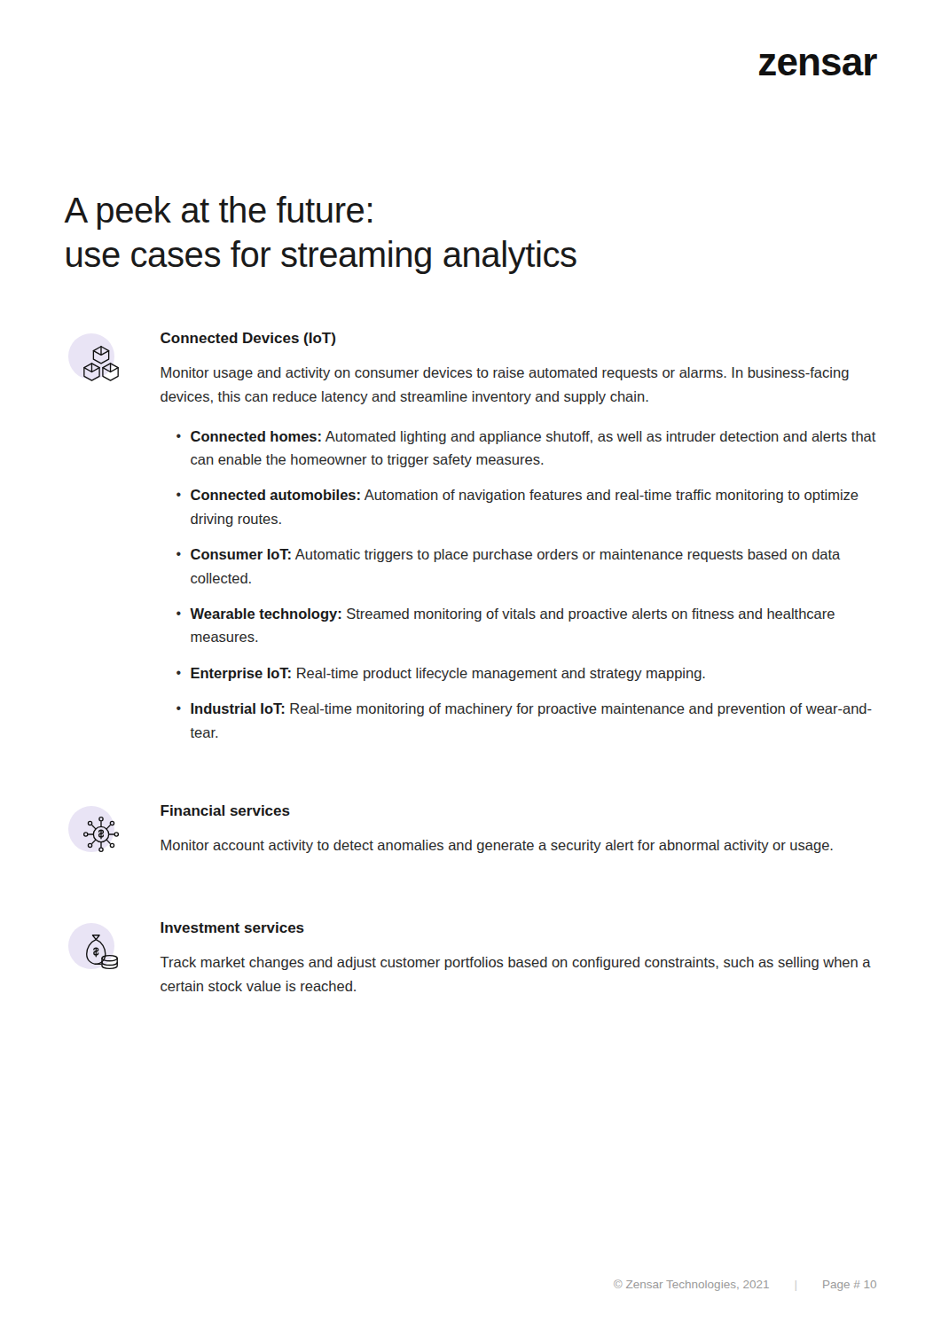zensar
A peek at the future:
use cases for streaming analytics
Connected Devices (IoT)
Monitor usage and activity on consumer devices to raise automated requests or alarms. In business-facing devices, this can reduce latency and streamline inventory and supply chain.
Connected homes: Automated lighting and appliance shutoff, as well as intruder detection and alerts that can enable the homeowner to trigger safety measures.
Connected automobiles: Automation of navigation features and real-time traffic monitoring to optimize driving routes.
Consumer IoT: Automatic triggers to place purchase orders or maintenance requests based on data collected.
Wearable technology: Streamed monitoring of vitals and proactive alerts on fitness and healthcare measures.
Enterprise IoT: Real-time product lifecycle management and strategy mapping.
Industrial IoT: Real-time monitoring of machinery for proactive maintenance and prevention of wear-and-tear.
Financial services
Monitor account activity to detect anomalies and generate a security alert for abnormal activity or usage.
Investment services
Track market changes and adjust customer portfolios based on configured constraints, such as selling when a certain stock value is reached.
© Zensar Technologies, 2021 | Page # 10